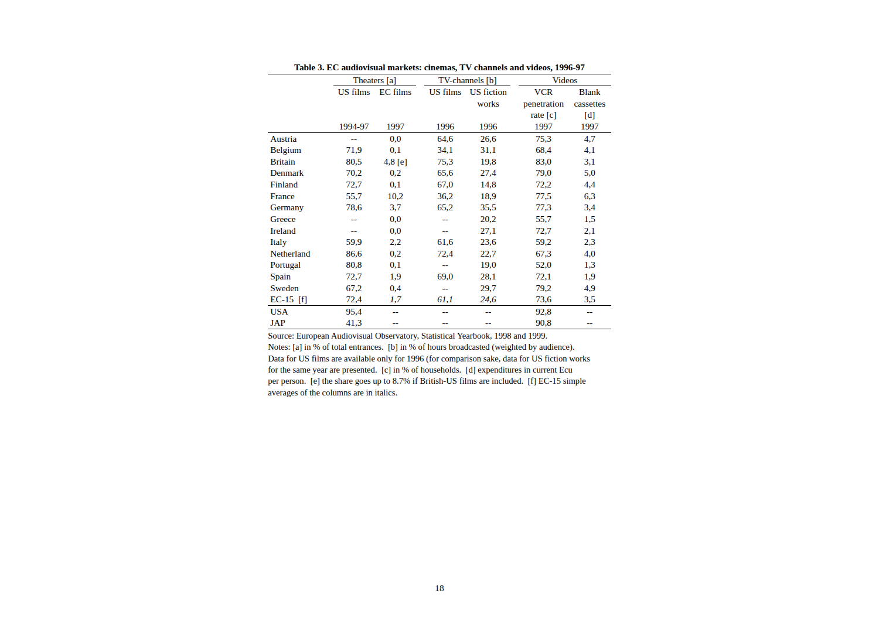Table 3. EC audiovisual markets: cinemas, TV channels and videos, 1996-97
| | Theaters [a] | | TV-channels [b] | | Videos |
| --- | --- | --- | --- | --- | --- |
| | US films | EC films | | US films | US fiction | | VCR | Blank |
| | | | | | works | | penetration | cassettes |
| | | | | | | | rate [c] | [d] |
| | 1994-97 | 1997 | | 1996 | 1996 | | 1997 | 1997 |
| Austria | -- | 0,0 | | 64,6 | 26,6 | | 75,3 | 4,7 |
| Belgium | 71,9 | 0,1 | | 34,1 | 31,1 | | 68,4 | 4,1 |
| Britain | 80,5 | 4,8 [e] | | 75,3 | 19,8 | | 83,0 | 3,1 |
| Denmark | 70,2 | 0,2 | | 65,6 | 27,4 | | 79,0 | 5,0 |
| Finland | 72,7 | 0,1 | | 67,0 | 14,8 | | 72,2 | 4,4 |
| France | 55,7 | 10,2 | | 36,2 | 18,9 | | 77,5 | 6,3 |
| Germany | 78,6 | 3,7 | | 65,2 | 35,5 | | 77,3 | 3,4 |
| Greece | -- | 0,0 | | -- | 20,2 | | 55,7 | 1,5 |
| Ireland | -- | 0,0 | | -- | 27,1 | | 72,7 | 2,1 |
| Italy | 59,9 | 2,2 | | 61,6 | 23,6 | | 59,2 | 2,3 |
| Netherland | 86,6 | 0,2 | | 72,4 | 22,7 | | 67,3 | 4,0 |
| Portugal | 80,8 | 0,1 | | -- | 19,0 | | 52,0 | 1,3 |
| Spain | 72,7 | 1,9 | | 69,0 | 28,1 | | 72,1 | 1,9 |
| Sweden | 67,2 | 0,4 | | -- | 29,7 | | 79,2 | 4,9 |
| EC-15 [f] | 72,4 | 1,7 | | 61,1 | 24,6 | | 73,6 | 3,5 |
| USA | 95,4 | -- | | -- | -- | | 92,8 | -- |
| JAP | 41,3 | -- | | -- | -- | | 90,8 | -- |
Source: European Audiovisual Observatory, Statistical Yearbook, 1998 and 1999.
Notes: [a] in % of total entrances. [b] in % of hours broadcasted (weighted by audience).
Data for US films are available only for 1996 (for comparison sake, data for US fiction works
for the same year are presented. [c] in % of households. [d] expenditures in current Ecu
per person. [e] the share goes up to 8.7% if British-US films are included. [f] EC-15 simple
averages of the columns are in italics.
18